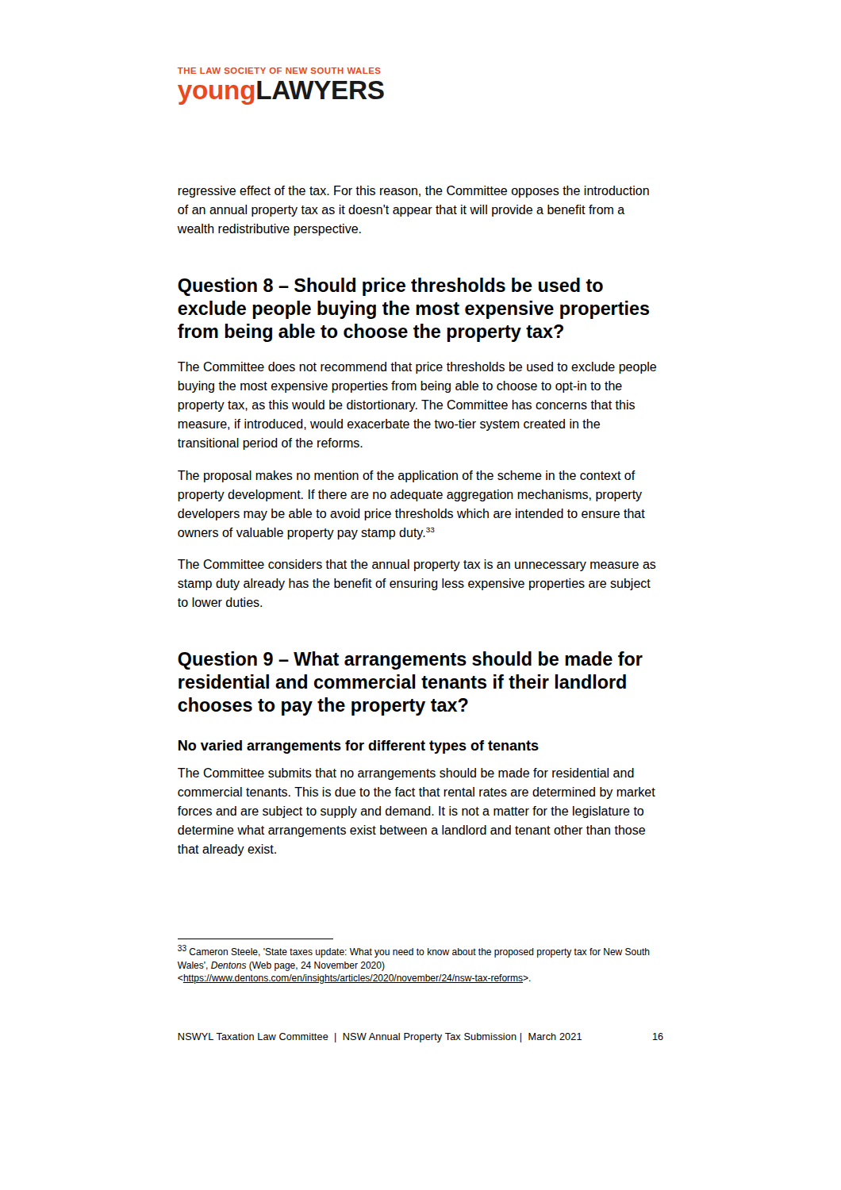THE LAW SOCIETY OF NEW SOUTH WALES
young LAWYERS
regressive effect of the tax. For this reason, the Committee opposes the introduction of an annual property tax as it doesn't appear that it will provide a benefit from a wealth redistributive perspective.
Question 8 – Should price thresholds be used to exclude people buying the most expensive properties from being able to choose the property tax?
The Committee does not recommend that price thresholds be used to exclude people buying the most expensive properties from being able to choose to opt-in to the property tax, as this would be distortionary. The Committee has concerns that this measure, if introduced, would exacerbate the two-tier system created in the transitional period of the reforms.
The proposal makes no mention of the application of the scheme in the context of property development. If there are no adequate aggregation mechanisms, property developers may be able to avoid price thresholds which are intended to ensure that owners of valuable property pay stamp duty.33
The Committee considers that the annual property tax is an unnecessary measure as stamp duty already has the benefit of ensuring less expensive properties are subject to lower duties.
Question 9 – What arrangements should be made for residential and commercial tenants if their landlord chooses to pay the property tax?
No varied arrangements for different types of tenants
The Committee submits that no arrangements should be made for residential and commercial tenants. This is due to the fact that rental rates are determined by market forces and are subject to supply and demand. It is not a matter for the legislature to determine what arrangements exist between a landlord and tenant other than those that already exist.
33 Cameron Steele, 'State taxes update: What you need to know about the proposed property tax for New South Wales', Dentons (Web page, 24 November 2020) <https://www.dentons.com/en/insights/articles/2020/november/24/nsw-tax-reforms>.
NSWYL Taxation Law Committee | NSW Annual Property Tax Submission | March 2021
16